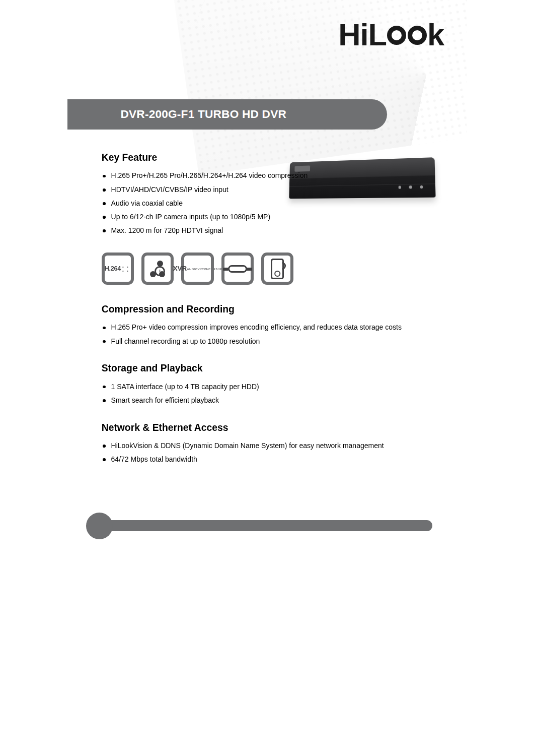HiL k
DVR-200G-F1 TURBO HD DVR
Key Feature
H.265 Pro+/H.265 Pro/H.265/H.264+/H.264 video compression
HDTVI/AHD/CVI/CVBS/IP video input
Audio via coaxial cable
Up to 6/12-ch IP camera inputs (up to 1080p/5 MP)
Max. 1200 m for 720p HDTVI signal
H.264• • • •
1
XVRAHD/CVI/TVI/CVBS/IP
Compression and Recording
H.265 Pro+ video compression improves encoding efficiency, and reduces data storage costs
Full channel recording at up to 1080p resolution
Storage and Playback
1 SATA interface (up to 4 TB capacity per HDD)
Smart search for efficient playback
Network & Ethernet Access
HiLookVision & DDNS (Dynamic Domain Name System) for easy network management
64/72 Mbps total bandwidth